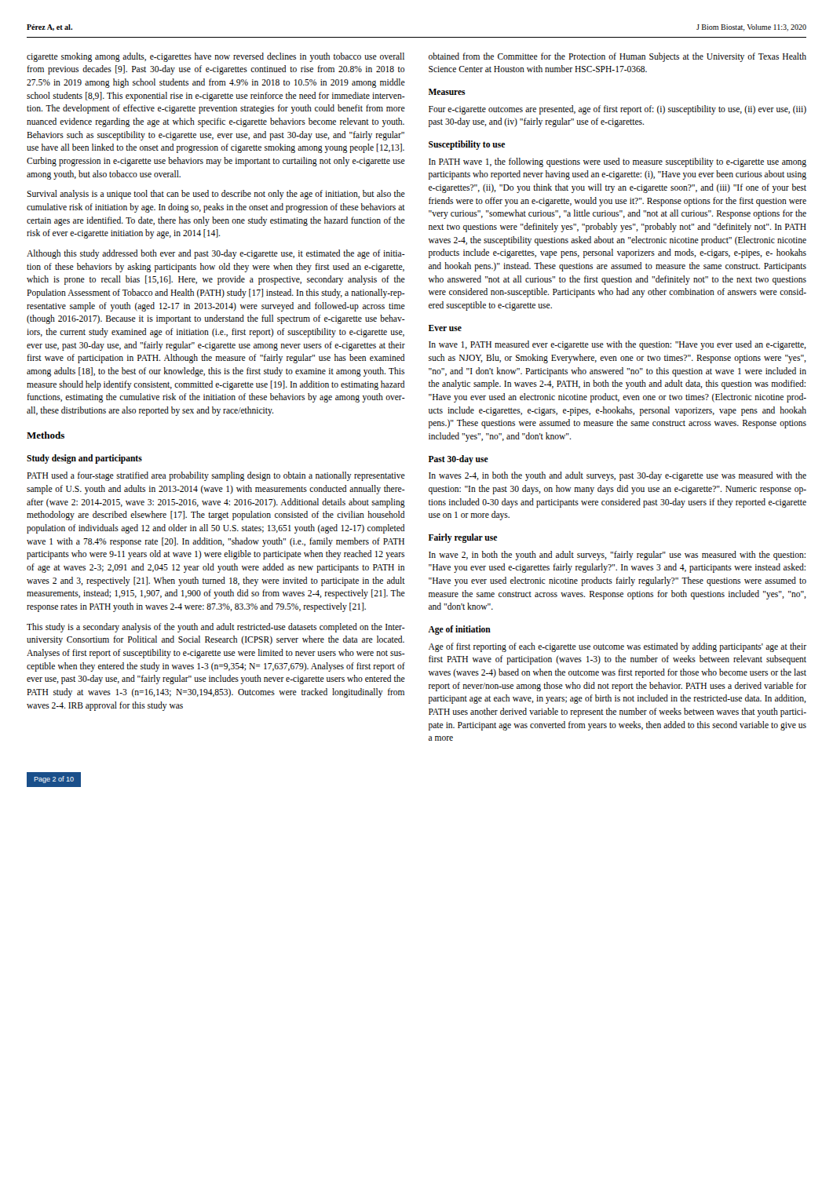Pérez A, et al. J Biom Biostat, Volume 11:3, 2020
cigarette smoking among adults, e-cigarettes have now reversed declines in youth tobacco use overall from previous decades [9]. Past 30-day use of e-cigarettes continued to rise from 20.8% in 2018 to 27.5% in 2019 among high school students and from 4.9% in 2018 to 10.5% in 2019 among middle school students [8,9]. This exponential rise in e-cigarette use reinforce the need for immediate intervention. The development of effective e-cigarette prevention strategies for youth could benefit from more nuanced evidence regarding the age at which specific e-cigarette behaviors become relevant to youth. Behaviors such as susceptibility to e-cigarette use, ever use, and past 30-day use, and "fairly regular" use have all been linked to the onset and progression of cigarette smoking among young people [12,13]. Curbing progression in e-cigarette use behaviors may be important to curtailing not only e-cigarette use among youth, but also tobacco use overall.
Survival analysis is a unique tool that can be used to describe not only the age of initiation, but also the cumulative risk of initiation by age. In doing so, peaks in the onset and progression of these behaviors at certain ages are identified. To date, there has only been one study estimating the hazard function of the risk of ever e-cigarette initiation by age, in 2014 [14].
Although this study addressed both ever and past 30-day e-cigarette use, it estimated the age of initiation of these behaviors by asking participants how old they were when they first used an e-cigarette, which is prone to recall bias [15,16]. Here, we provide a prospective, secondary analysis of the Population Assessment of Tobacco and Health (PATH) study [17] instead. In this study, a nationally-representative sample of youth (aged 12-17 in 2013-2014) were surveyed and followed-up across time (though 2016-2017). Because it is important to understand the full spectrum of e-cigarette use behaviors, the current study examined age of initiation (i.e., first report) of susceptibility to e-cigarette use, ever use, past 30-day use, and "fairly regular" e-cigarette use among never users of e-cigarettes at their first wave of participation in PATH. Although the measure of "fairly regular" use has been examined among adults [18], to the best of our knowledge, this is the first study to examine it among youth. This measure should help identify consistent, committed e-cigarette use [19]. In addition to estimating hazard functions, estimating the cumulative risk of the initiation of these behaviors by age among youth overall, these distributions are also reported by sex and by race/ethnicity.
Methods
Study design and participants
PATH used a four-stage stratified area probability sampling design to obtain a nationally representative sample of U.S. youth and adults in 2013-2014 (wave 1) with measurements conducted annually thereafter (wave 2: 2014-2015, wave 3: 2015-2016, wave 4: 2016-2017). Additional details about sampling methodology are described elsewhere [17]. The target population consisted of the civilian household population of individuals aged 12 and older in all 50 U.S. states; 13,651 youth (aged 12-17) completed wave 1 with a 78.4% response rate [20]. In addition, "shadow youth" (i.e., family members of PATH participants who were 9-11 years old at wave 1) were eligible to participate when they reached 12 years of age at waves 2-3; 2,091 and 2,045 12 year old youth were added as new participants to PATH in waves 2 and 3, respectively [21]. When youth turned 18, they were invited to participate in the adult measurements, instead; 1,915, 1,907, and 1,900 of youth did so from waves 2-4, respectively [21]. The response rates in PATH youth in waves 2-4 were: 87.3%, 83.3% and 79.5%, respectively [21].
This study is a secondary analysis of the youth and adult restricted-use datasets completed on the Inter-university Consortium for Political and Social Research (ICPSR) server where the data are located. Analyses of first report of susceptibility to e-cigarette use were limited to never users who were not susceptible when they entered the study in waves 1-3 (n=9,354; N= 17,637,679). Analyses of first report of ever use, past 30-day use, and "fairly regular" use includes youth never e-cigarette users who entered the PATH study at waves 1-3 (n=16,143; N=30,194,853). Outcomes were tracked longitudinally from waves 2-4. IRB approval for this study was
obtained from the Committee for the Protection of Human Subjects at the University of Texas Health Science Center at Houston with number HSC-SPH-17-0368.
Measures
Four e-cigarette outcomes are presented, age of first report of: (i) susceptibility to use, (ii) ever use, (iii) past 30-day use, and (iv) "fairly regular" use of e-cigarettes.
Susceptibility to use
In PATH wave 1, the following questions were used to measure susceptibility to e-cigarette use among participants who reported never having used an e-cigarette: (i), "Have you ever been curious about using e-cigarettes?", (ii), "Do you think that you will try an e-cigarette soon?", and (iii) "If one of your best friends were to offer you an e-cigarette, would you use it?". Response options for the first question were "very curious", "somewhat curious", "a little curious", and "not at all curious". Response options for the next two questions were "definitely yes", "probably yes", "probably not" and "definitely not". In PATH waves 2-4, the susceptibility questions asked about an "electronic nicotine product" (Electronic nicotine products include e-cigarettes, vape pens, personal vaporizers and mods, e-cigars, e-pipes, e- hookahs and hookah pens.)" instead. These questions are assumed to measure the same construct. Participants who answered "not at all curious" to the first question and "definitely not" to the next two questions were considered non-susceptible. Participants who had any other combination of answers were considered susceptible to e-cigarette use.
Ever use
In wave 1, PATH measured ever e-cigarette use with the question: "Have you ever used an e-cigarette, such as NJOY, Blu, or Smoking Everywhere, even one or two times?". Response options were "yes", "no", and "I don't know". Participants who answered "no" to this question at wave 1 were included in the analytic sample. In waves 2-4, PATH, in both the youth and adult data, this question was modified: "Have you ever used an electronic nicotine product, even one or two times? (Electronic nicotine products include e-cigarettes, e-cigars, e-pipes, e-hookahs, personal vaporizers, vape pens and hookah pens.)" These questions were assumed to measure the same construct across waves. Response options included "yes", "no", and "don't know".
Past 30-day use
In waves 2-4, in both the youth and adult surveys, past 30-day e-cigarette use was measured with the question: "In the past 30 days, on how many days did you use an e-cigarette?". Numeric response options included 0-30 days and participants were considered past 30-day users if they reported e-cigarette use on 1 or more days.
Fairly regular use
In wave 2, in both the youth and adult surveys, "fairly regular" use was measured with the question: "Have you ever used e-cigarettes fairly regularly?". In waves 3 and 4, participants were instead asked: "Have you ever used electronic nicotine products fairly regularly?" These questions were assumed to measure the same construct across waves. Response options for both questions included "yes", "no", and "don't know".
Age of initiation
Age of first reporting of each e-cigarette use outcome was estimated by adding participants' age at their first PATH wave of participation (waves 1-3) to the number of weeks between relevant subsequent waves (waves 2-4) based on when the outcome was first reported for those who become users or the last report of never/non-use among those who did not report the behavior. PATH uses a derived variable for participant age at each wave, in years; age of birth is not included in the restricted-use data. In addition, PATH uses another derived variable to represent the number of weeks between waves that youth participate in. Participant age was converted from years to weeks, then added to this second variable to give us a more
Page 2 of 10